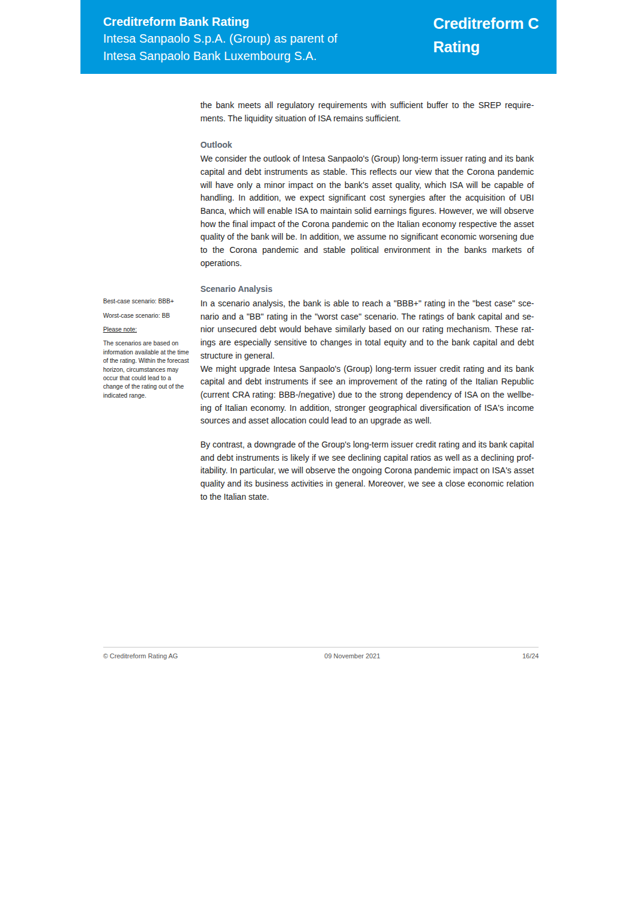Creditreform Bank Rating
Intesa Sanpaolo S.p.A. (Group) as parent of
Intesa Sanpaolo Bank Luxembourg S.A.
Creditreform C
Rating
Best-case scenario: BBB+
Worst-case scenario: BB
Please note:
The scenarios are based on information available at the time of the rating. Within the forecast horizon, circumstances may occur that could lead to a change of the rating out of the indicated range.
the bank meets all regulatory requirements with sufficient buffer to the SREP requirements. The liquidity situation of ISA remains sufficient.
Outlook
We consider the outlook of Intesa Sanpaolo's (Group) long-term issuer rating and its bank capital and debt instruments as stable. This reflects our view that the Corona pandemic will have only a minor impact on the bank's asset quality, which ISA will be capable of handling. In addition, we expect significant cost synergies after the acquisition of UBI Banca, which will enable ISA to maintain solid earnings figures. However, we will observe how the final impact of the Corona pandemic on the Italian economy respective the asset quality of the bank will be. In addition, we assume no significant economic worsening due to the Corona pandemic and stable political environment in the banks markets of operations.
Scenario Analysis
In a scenario analysis, the bank is able to reach a "BBB+" rating in the "best case" scenario and a "BB" rating in the "worst case" scenario. The ratings of bank capital and senior unsecured debt would behave similarly based on our rating mechanism. These ratings are especially sensitive to changes in total equity and to the bank capital and debt structure in general.
We might upgrade Intesa Sanpaolo's (Group) long-term issuer credit rating and its bank capital and debt instruments if see an improvement of the rating of the Italian Republic (current CRA rating: BBB-/negative) due to the strong dependency of ISA on the wellbeing of Italian economy. In addition, stronger geographical diversification of ISA's income sources and asset allocation could lead to an upgrade as well.
By contrast, a downgrade of the Group's long-term issuer credit rating and its bank capital and debt instruments is likely if we see declining capital ratios as well as a declining profitability. In particular, we will observe the ongoing Corona pandemic impact on ISA's asset quality and its business activities in general. Moreover, we see a close economic relation to the Italian state.
© Creditreform Rating AG
09 November 2021
16/24